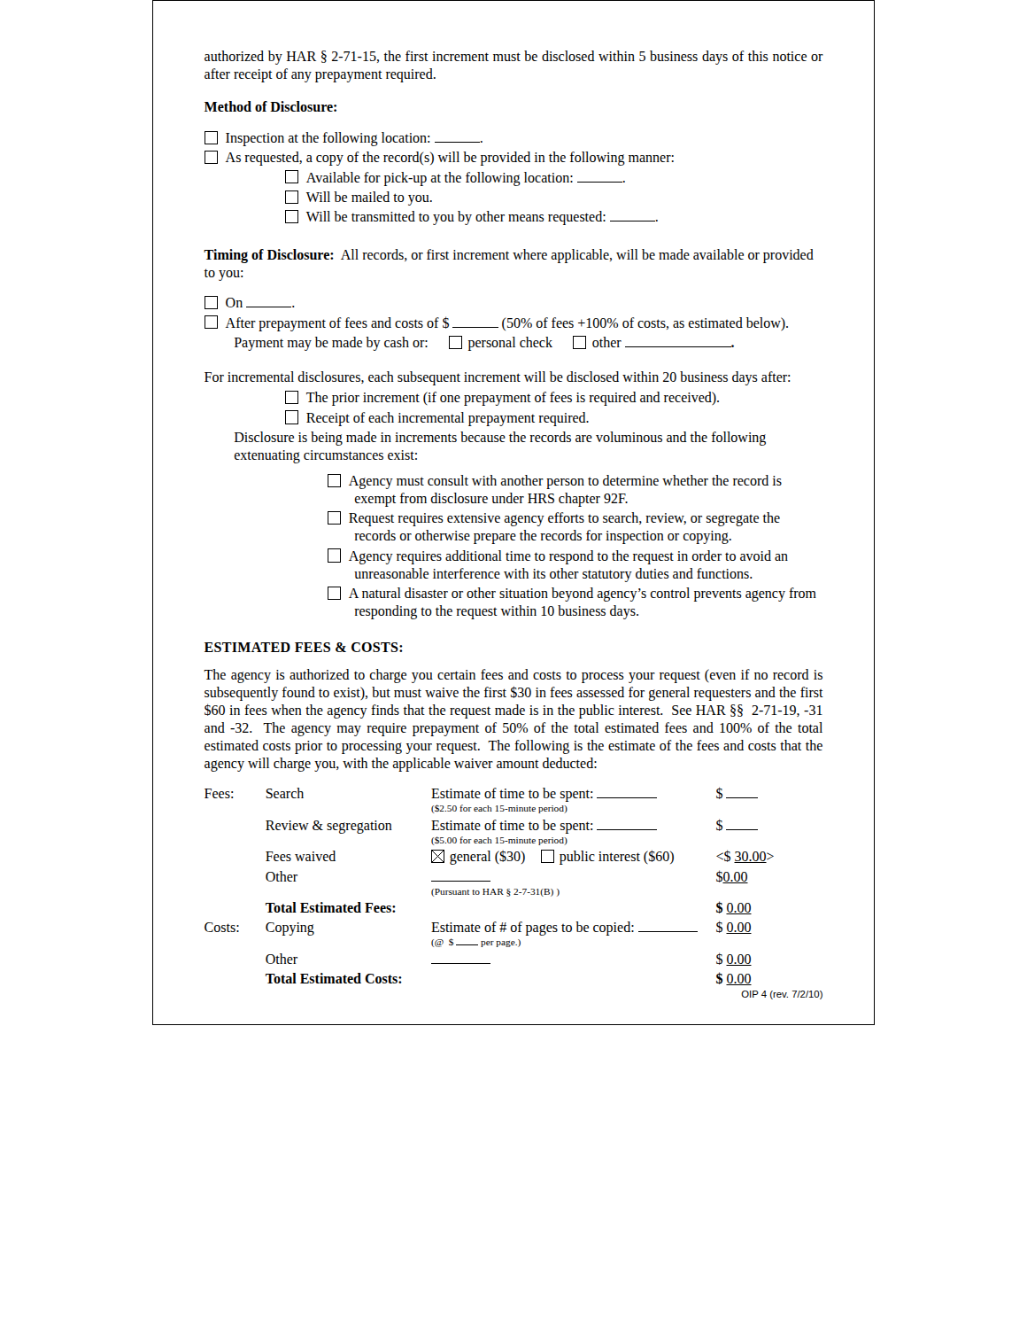authorized by HAR § 2-71-15, the first increment must be disclosed within 5 business days of this notice or after receipt of any prepayment required.
Method of Disclosure:
Inspection at the following location: .
As requested, a copy of the record(s) will be provided in the following manner:
Available for pick-up at the following location: .
Will be mailed to you.
Will be transmitted to you by other means requested: .
Timing of Disclosure: All records, or first increment where applicable, will be made available or provided to you:
On .
After prepayment of fees and costs of $ (50% of fees +100% of costs, as estimated below).
Payment may be made by cash or: personal check other .
For incremental disclosures, each subsequent increment will be disclosed within 20 business days after:
The prior increment (if one prepayment of fees is required and received).
Receipt of each incremental prepayment required.
Disclosure is being made in increments because the records are voluminous and the following extenuating circumstances exist:
Agency must consult with another person to determine whether the record is exempt from disclosure under HRS chapter 92F.
Request requires extensive agency efforts to search, review, or segregate the records or otherwise prepare the records for inspection or copying.
Agency requires additional time to respond to the request in order to avoid an unreasonable interference with its other statutory duties and functions.
A natural disaster or other situation beyond agency’s control prevents agency from responding to the request within 10 business days.
ESTIMATED FEES & COSTS:
The agency is authorized to charge you certain fees and costs to process your request (even if no record is subsequently found to exist), but must waive the first $30 in fees assessed for general requesters and the first $60 in fees when the agency finds that the request made is in the public interest. See HAR §§ 2-71-19, -31 and -32. The agency may require prepayment of 50% of the total estimated fees and 100% of the total estimated costs prior to processing your request. The following is the estimate of the fees and costs that the agency will charge you, with the applicable waiver amount deducted:
| Fees: | Search | Estimate of time to be spent: ($2.50 for each 15-minute period) | $ |
| | Review & segregation | Estimate of time to be spent: ($5.00 for each 15-minute period) | $ |
| | Fees waived | general ($30) public interest ($60) | <$ 30.00 > |
| | Other | (Pursuant to HAR § 2-7-31(B) ) | $ 0.00 |
| | Total Estimated Fees: | | $ 0.00 |
| Costs: | Copying | Estimate of # of pages to be copied: (@ $ per page.) | $ 0.00 |
| | Other | | $ 0.00 |
| | Total Estimated Costs: | | $ 0.00 |
OIP 4 (rev. 7/2/10)